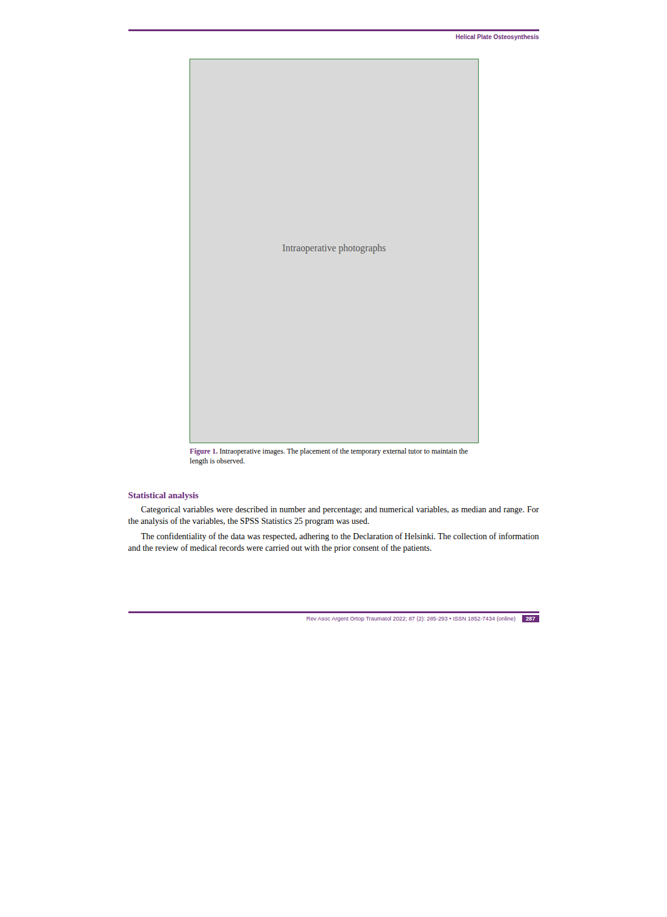Helical Plate Osteosynthesis
Figure 1. Intraoperative images. The placement of the temporary external tutor to maintain the length is observed.
Statistical analysis
Categorical variables were described in number and percentage; and numerical variables, as median and range. For the analysis of the variables, the SPSS Statistics 25 program was used.
The confidentiality of the data was respected, adhering to the Declaration of Helsinki. The collection of information and the review of medical records were carried out with the prior consent of the patients.
Rev Asoc Argent Ortop Traumatol 2022; 87 (2): 285-293 • ISSN 1852-7434 (online) 287